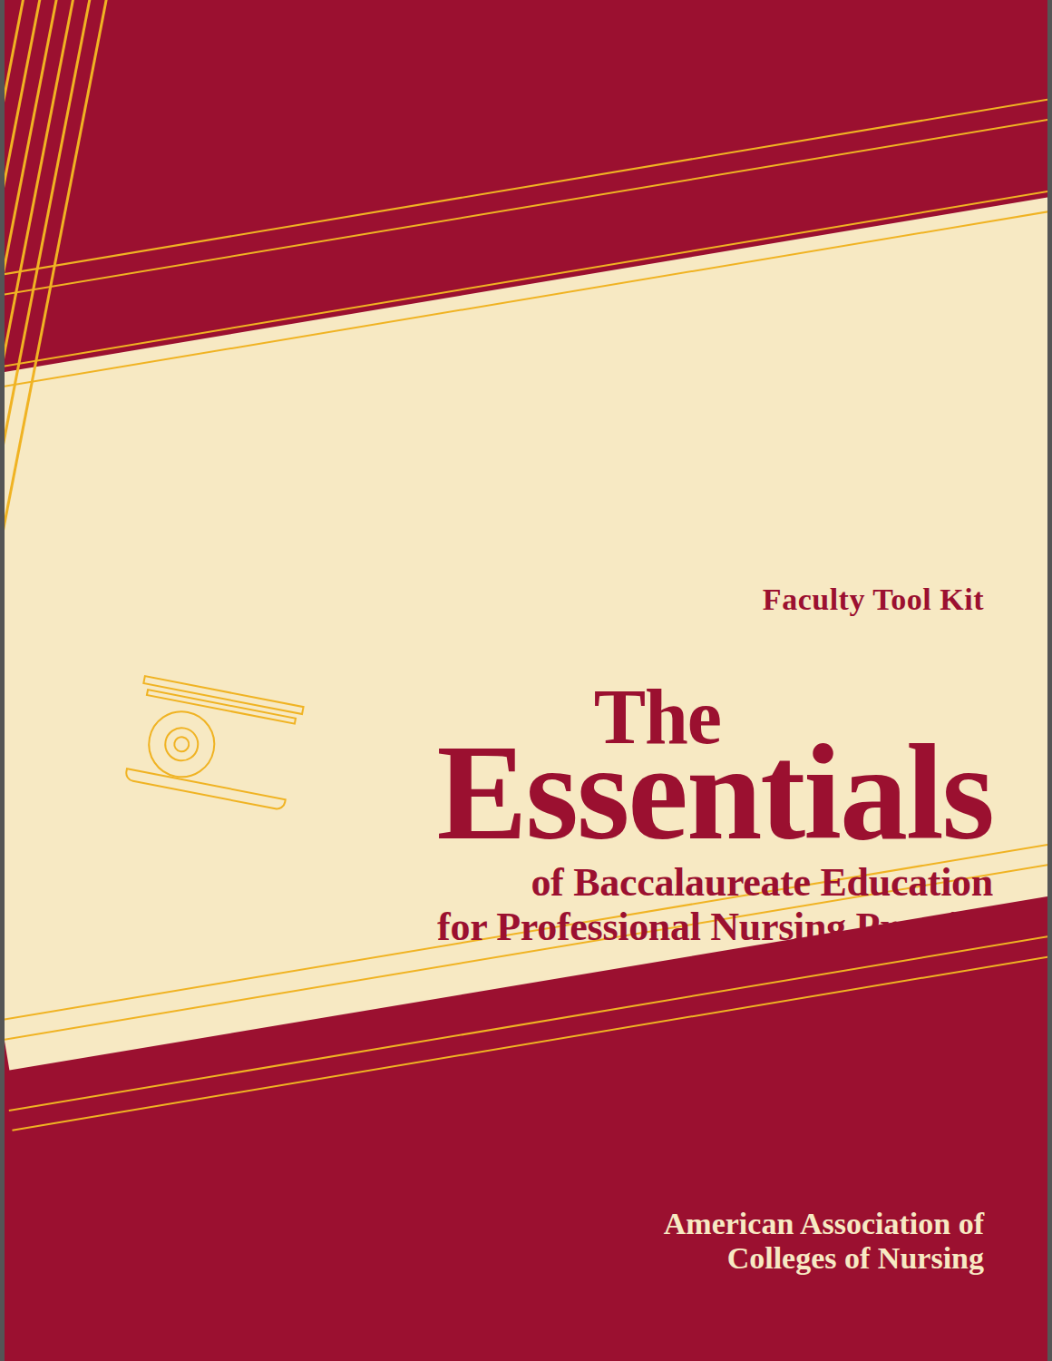The Essentials of Baccalaureate Education for Professional Nursing Practice — Faculty Tool Kit — American Association of Colleges of Nursing
Faculty Tool Kit
The Essentials of Baccalaureate Education
for Professional Nursing Practice
American Association of
Colleges of Nursing